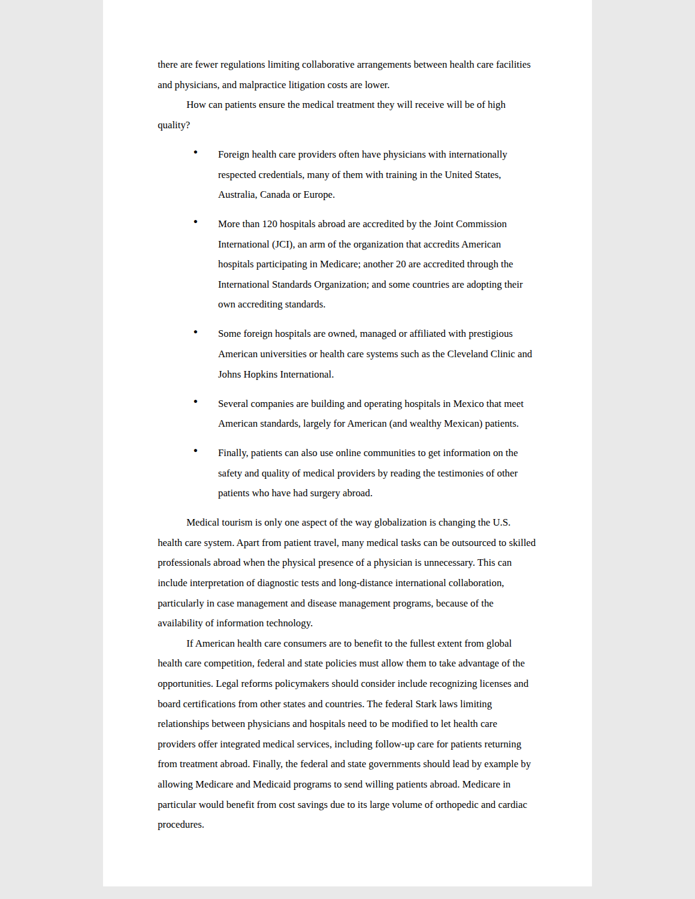there are fewer regulations limiting collaborative arrangements between health care facilities and physicians, and malpractice litigation costs are lower.
How can patients ensure the medical treatment they will receive will be of high quality?
Foreign health care providers often have physicians with internationally respected credentials, many of them with training in the United States, Australia, Canada or Europe.
More than 120 hospitals abroad are accredited by the Joint Commission International (JCI), an arm of the organization that accredits American hospitals participating in Medicare; another 20 are accredited through the International Standards Organization; and some countries are adopting their own accrediting standards.
Some foreign hospitals are owned, managed or affiliated with prestigious American universities or health care systems such as the Cleveland Clinic and Johns Hopkins International.
Several companies are building and operating hospitals in Mexico that meet American standards, largely for American (and wealthy Mexican) patients.
Finally, patients can also use online communities to get information on the safety and quality of medical providers by reading the testimonies of other patients who have had surgery abroad.
Medical tourism is only one aspect of the way globalization is changing the U.S. health care system. Apart from patient travel, many medical tasks can be outsourced to skilled professionals abroad when the physical presence of a physician is unnecessary. This can include interpretation of diagnostic tests and long-distance international collaboration, particularly in case management and disease management programs, because of the availability of information technology.
If American health care consumers are to benefit to the fullest extent from global health care competition, federal and state policies must allow them to take advantage of the opportunities. Legal reforms policymakers should consider include recognizing licenses and board certifications from other states and countries. The federal Stark laws limiting relationships between physicians and hospitals need to be modified to let health care providers offer integrated medical services, including follow-up care for patients returning from treatment abroad. Finally, the federal and state governments should lead by example by allowing Medicare and Medicaid programs to send willing patients abroad. Medicare in particular would benefit from cost savings due to its large volume of orthopedic and cardiac procedures.